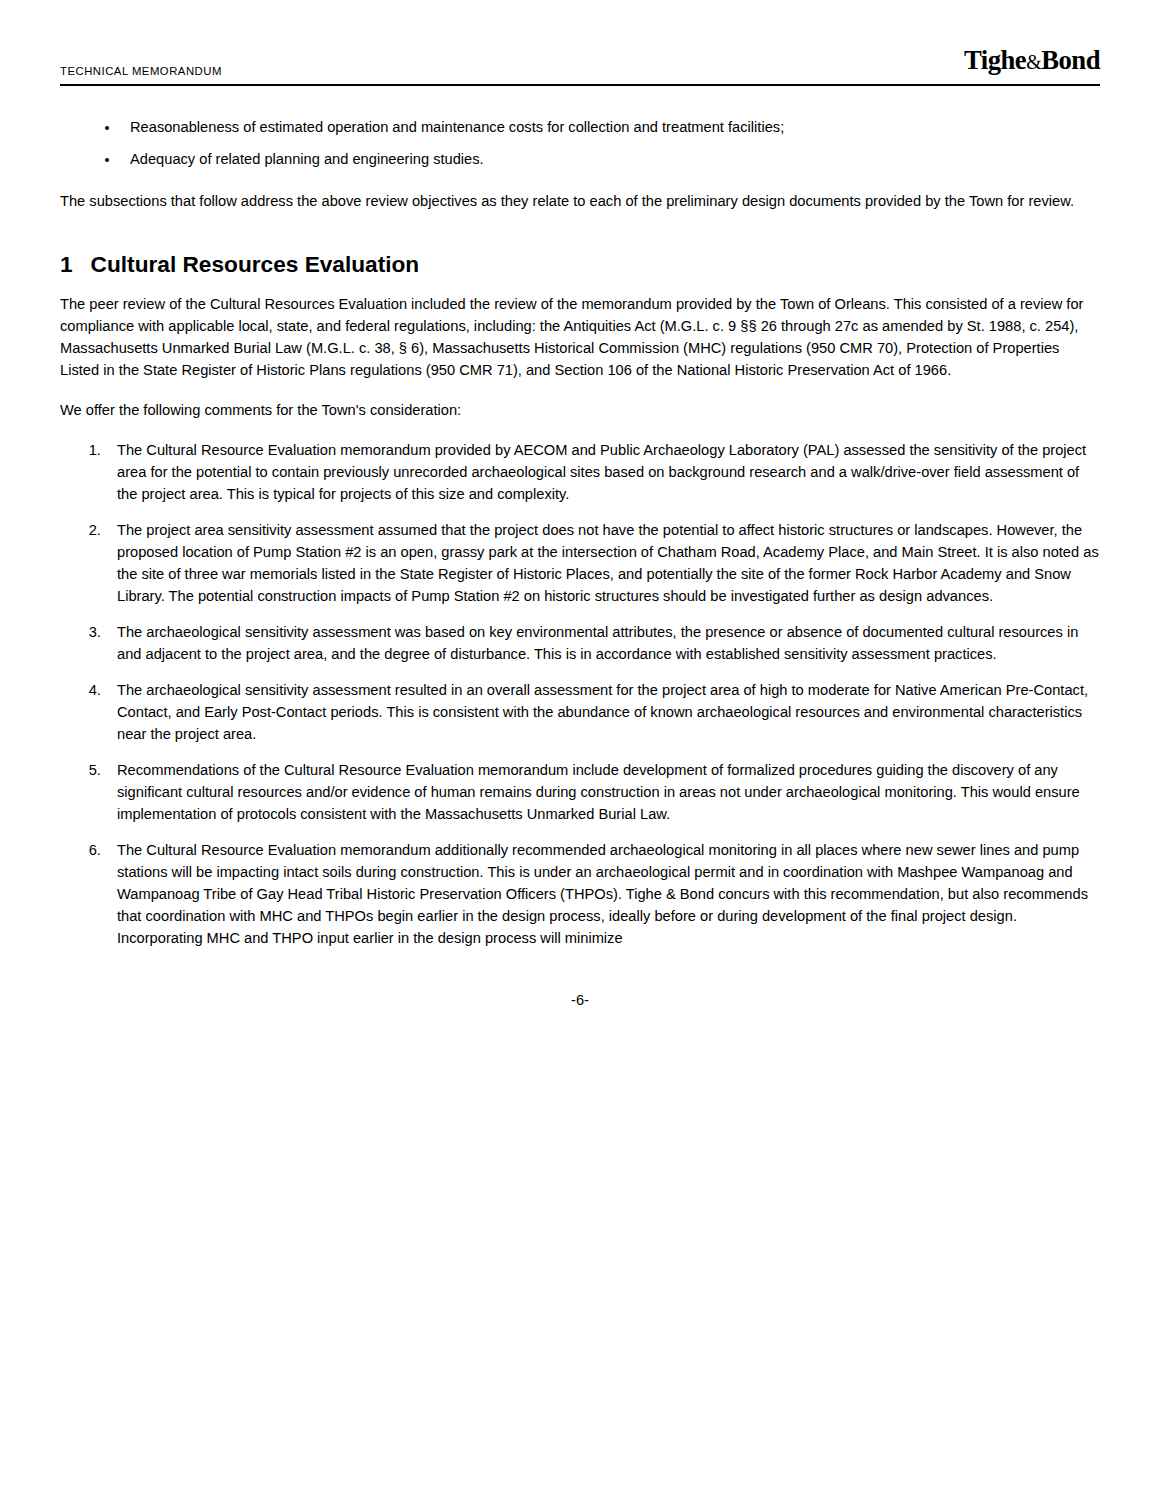Technical Memorandum
Tighe&Bond
Reasonableness of estimated operation and maintenance costs for collection and treatment facilities;
Adequacy of related planning and engineering studies.
The subsections that follow address the above review objectives as they relate to each of the preliminary design documents provided by the Town for review.
1 Cultural Resources Evaluation
The peer review of the Cultural Resources Evaluation included the review of the memorandum provided by the Town of Orleans. This consisted of a review for compliance with applicable local, state, and federal regulations, including: the Antiquities Act (M.G.L. c. 9 §§ 26 through 27c as amended by St. 1988, c. 254), Massachusetts Unmarked Burial Law (M.G.L. c. 38, § 6), Massachusetts Historical Commission (MHC) regulations (950 CMR 70), Protection of Properties Listed in the State Register of Historic Plans regulations (950 CMR 71), and Section 106 of the National Historic Preservation Act of 1966.
We offer the following comments for the Town's consideration:
The Cultural Resource Evaluation memorandum provided by AECOM and Public Archaeology Laboratory (PAL) assessed the sensitivity of the project area for the potential to contain previously unrecorded archaeological sites based on background research and a walk/drive-over field assessment of the project area. This is typical for projects of this size and complexity.
The project area sensitivity assessment assumed that the project does not have the potential to affect historic structures or landscapes. However, the proposed location of Pump Station #2 is an open, grassy park at the intersection of Chatham Road, Academy Place, and Main Street. It is also noted as the site of three war memorials listed in the State Register of Historic Places, and potentially the site of the former Rock Harbor Academy and Snow Library. The potential construction impacts of Pump Station #2 on historic structures should be investigated further as design advances.
The archaeological sensitivity assessment was based on key environmental attributes, the presence or absence of documented cultural resources in and adjacent to the project area, and the degree of disturbance. This is in accordance with established sensitivity assessment practices.
The archaeological sensitivity assessment resulted in an overall assessment for the project area of high to moderate for Native American Pre-Contact, Contact, and Early Post-Contact periods. This is consistent with the abundance of known archaeological resources and environmental characteristics near the project area.
Recommendations of the Cultural Resource Evaluation memorandum include development of formalized procedures guiding the discovery of any significant cultural resources and/or evidence of human remains during construction in areas not under archaeological monitoring. This would ensure implementation of protocols consistent with the Massachusetts Unmarked Burial Law.
The Cultural Resource Evaluation memorandum additionally recommended archaeological monitoring in all places where new sewer lines and pump stations will be impacting intact soils during construction. This is under an archaeological permit and in coordination with Mashpee Wampanoag and Wampanoag Tribe of Gay Head Tribal Historic Preservation Officers (THPOs). Tighe & Bond concurs with this recommendation, but also recommends that coordination with MHC and THPOs begin earlier in the design process, ideally before or during development of the final project design. Incorporating MHC and THPO input earlier in the design process will minimize
-6-